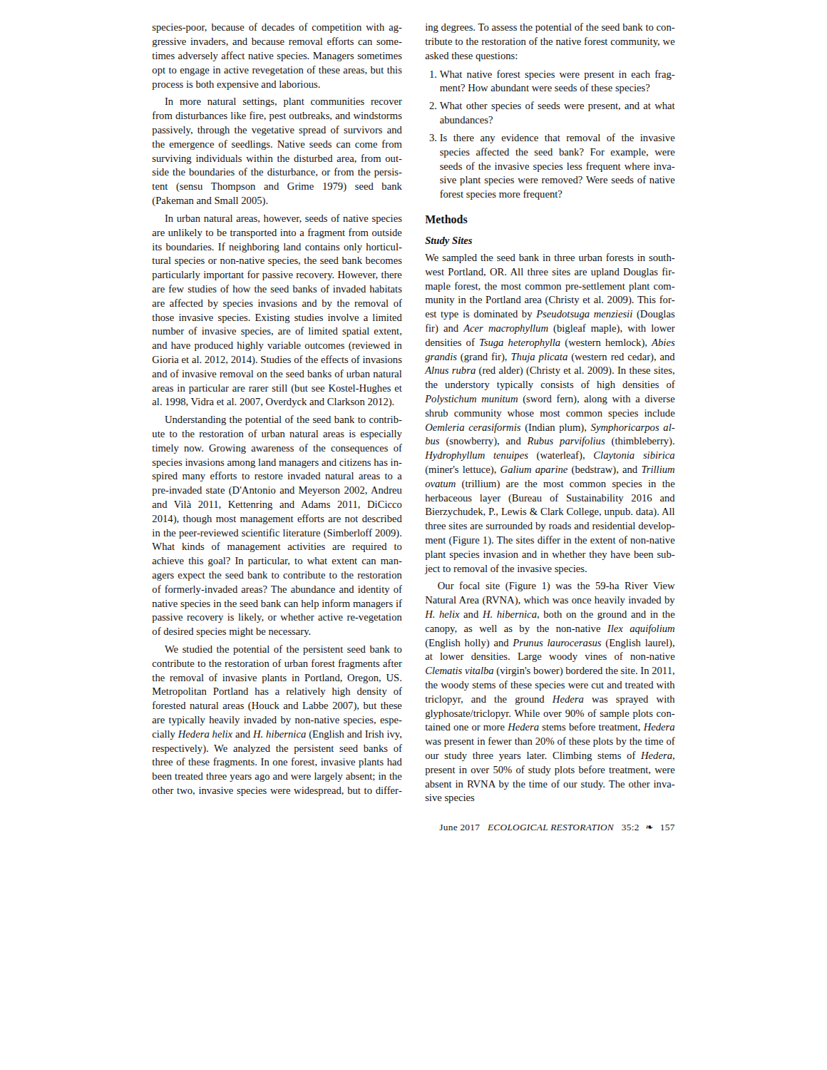species-poor, because of decades of competition with aggressive invaders, and because removal efforts can sometimes adversely affect native species. Managers sometimes opt to engage in active revegetation of these areas, but this process is both expensive and laborious.
In more natural settings, plant communities recover from disturbances like fire, pest outbreaks, and windstorms passively, through the vegetative spread of survivors and the emergence of seedlings. Native seeds can come from surviving individuals within the disturbed area, from outside the boundaries of the disturbance, or from the persistent (sensu Thompson and Grime 1979) seed bank (Pakeman and Small 2005).
In urban natural areas, however, seeds of native species are unlikely to be transported into a fragment from outside its boundaries. If neighboring land contains only horticultural species or non-native species, the seed bank becomes particularly important for passive recovery. However, there are few studies of how the seed banks of invaded habitats are affected by species invasions and by the removal of those invasive species. Existing studies involve a limited number of invasive species, are of limited spatial extent, and have produced highly variable outcomes (reviewed in Gioria et al. 2012, 2014). Studies of the effects of invasions and of invasive removal on the seed banks of urban natural areas in particular are rarer still (but see Kostel-Hughes et al. 1998, Vidra et al. 2007, Overdyck and Clarkson 2012).
Understanding the potential of the seed bank to contribute to the restoration of urban natural areas is especially timely now. Growing awareness of the consequences of species invasions among land managers and citizens has inspired many efforts to restore invaded natural areas to a pre-invaded state (D'Antonio and Meyerson 2002, Andreu and Vilà 2011, Kettenring and Adams 2011, DiCicco 2014), though most management efforts are not described in the peer-reviewed scientific literature (Simberloff 2009). What kinds of management activities are required to achieve this goal? In particular, to what extent can managers expect the seed bank to contribute to the restoration of formerly-invaded areas? The abundance and identity of native species in the seed bank can help inform managers if passive recovery is likely, or whether active re-vegetation of desired species might be necessary.
We studied the potential of the persistent seed bank to contribute to the restoration of urban forest fragments after the removal of invasive plants in Portland, Oregon, US. Metropolitan Portland has a relatively high density of forested natural areas (Houck and Labbe 2007), but these are typically heavily invaded by non-native species, especially Hedera helix and H. hibernica (English and Irish ivy, respectively). We analyzed the persistent seed banks of three of these fragments. In one forest, invasive plants had been treated three years ago and were largely absent; in the other two, invasive species were widespread, but to differing degrees. To assess the potential of the seed bank to contribute to the restoration of the native forest community, we asked these questions:
What native forest species were present in each fragment? How abundant were seeds of these species?
What other species of seeds were present, and at what abundances?
Is there any evidence that removal of the invasive species affected the seed bank? For example, were seeds of the invasive species less frequent where invasive plant species were removed? Were seeds of native forest species more frequent?
Methods
Study Sites
We sampled the seed bank in three urban forests in southwest Portland, OR. All three sites are upland Douglas fir-maple forest, the most common pre-settlement plant community in the Portland area (Christy et al. 2009). This forest type is dominated by Pseudotsuga menziesii (Douglas fir) and Acer macrophyllum (bigleaf maple), with lower densities of Tsuga heterophylla (western hemlock), Abies grandis (grand fir), Thuja plicata (western red cedar), and Alnus rubra (red alder) (Christy et al. 2009). In these sites, the understory typically consists of high densities of Polystichum munitum (sword fern), along with a diverse shrub community whose most common species include Oemleria cerasiformis (Indian plum), Symphoricarpos albus (snowberry), and Rubus parvifolius (thimbleberry). Hydrophyllum tenuipes (waterleaf), Claytonia sibirica (miner's lettuce), Galium aparine (bedstraw), and Trillium ovatum (trillium) are the most common species in the herbaceous layer (Bureau of Sustainability 2016 and Bierzychudek, P., Lewis & Clark College, unpub. data). All three sites are surrounded by roads and residential development (Figure 1). The sites differ in the extent of non-native plant species invasion and in whether they have been subject to removal of the invasive species.
Our focal site (Figure 1) was the 59-ha River View Natural Area (RVNA), which was once heavily invaded by H. helix and H. hibernica, both on the ground and in the canopy, as well as by the non-native Ilex aquifolium (English holly) and Prunus laurocerasus (English laurel), at lower densities. Large woody vines of non-native Clematis vitalba (virgin's bower) bordered the site. In 2011, the woody stems of these species were cut and treated with triclopyr, and the ground Hedera was sprayed with glyphosate/triclopyr. While over 90% of sample plots contained one or more Hedera stems before treatment, Hedera was present in fewer than 20% of these plots by the time of our study three years later. Climbing stems of Hedera, present in over 50% of study plots before treatment, were absent in RVNA by the time of our study. The other invasive species
June 2017 ECOLOGICAL RESTORATION 35:2 ❧ 157